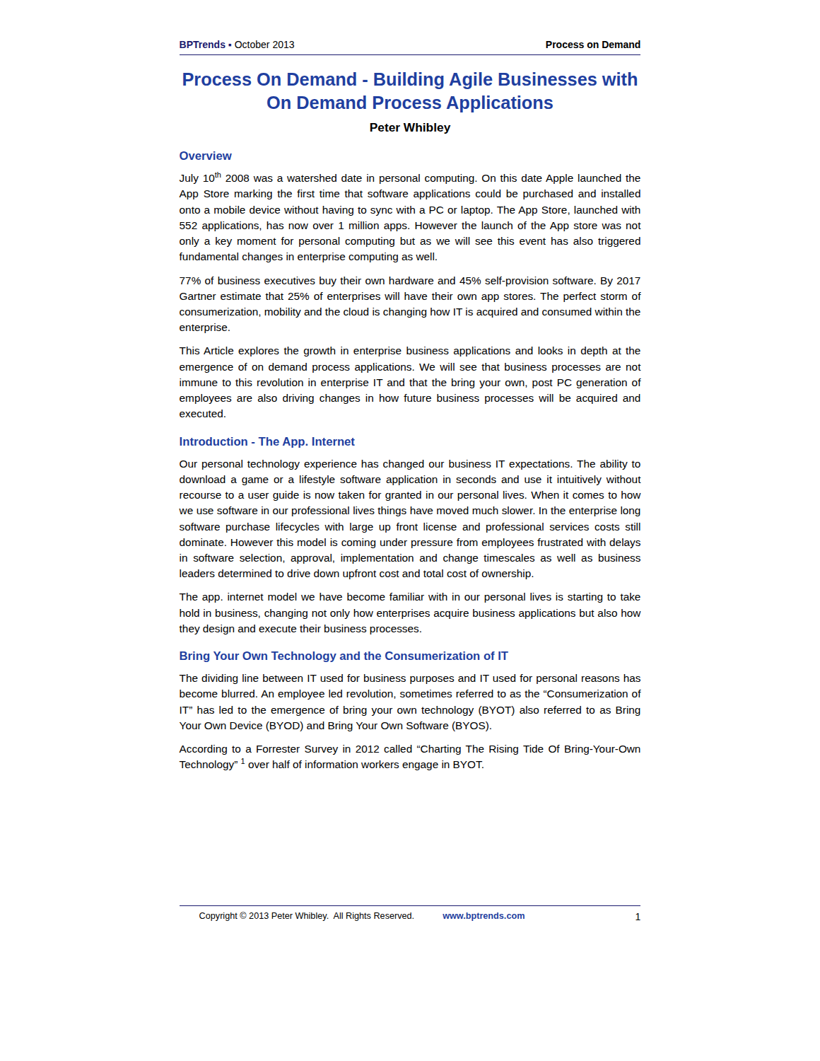BPTrends ▪ October 2013
Process on Demand
Process On Demand - Building Agile Businesses with
On Demand Process Applications
Peter Whibley
Overview
July 10th 2008 was a watershed date in personal computing. On this date Apple launched the App Store marking the first time that software applications could be purchased and installed onto a mobile device without having to sync with a PC or laptop. The App Store, launched with 552 applications, has now over 1 million apps. However the launch of the App store was not only a key moment for personal computing but as we will see this event has also triggered fundamental changes in enterprise computing as well.
77% of business executives buy their own hardware and 45% self-provision software. By 2017 Gartner estimate that 25% of enterprises will have their own app stores. The perfect storm of consumerization, mobility and the cloud is changing how IT is acquired and consumed within the enterprise.
This Article explores the growth in enterprise business applications and looks in depth at the emergence of on demand process applications. We will see that business processes are not immune to this revolution in enterprise IT and that the bring your own, post PC generation of employees are also driving changes in how future business processes will be acquired and executed.
Introduction - The App. Internet
Our personal technology experience has changed our business IT expectations. The ability to download a game or a lifestyle software application in seconds and use it intuitively without recourse to a user guide is now taken for granted in our personal lives. When it comes to how we use software in our professional lives things have moved much slower. In the enterprise long software purchase lifecycles with large up front license and professional services costs still dominate. However this model is coming under pressure from employees frustrated with delays in software selection, approval, implementation and change timescales as well as business leaders determined to drive down upfront cost and total cost of ownership.
The app. internet model we have become familiar with in our personal lives is starting to take hold in business, changing not only how enterprises acquire business applications but also how they design and execute their business processes.
Bring Your Own Technology and the Consumerization of IT
The dividing line between IT used for business purposes and IT used for personal reasons has become blurred. An employee led revolution, sometimes referred to as the “Consumerization of IT” has led to the emergence of bring your own technology (BYOT) also referred to as Bring Your Own Device (BYOD) and Bring Your Own Software (BYOS).
According to a Forrester Survey in 2012 called “Charting The Rising Tide Of Bring-Your-Own Technology” 1 over half of information workers engage in BYOT.
Copyright © 2013 Peter Whibley. All Rights Reserved.www.bptrends.com
1